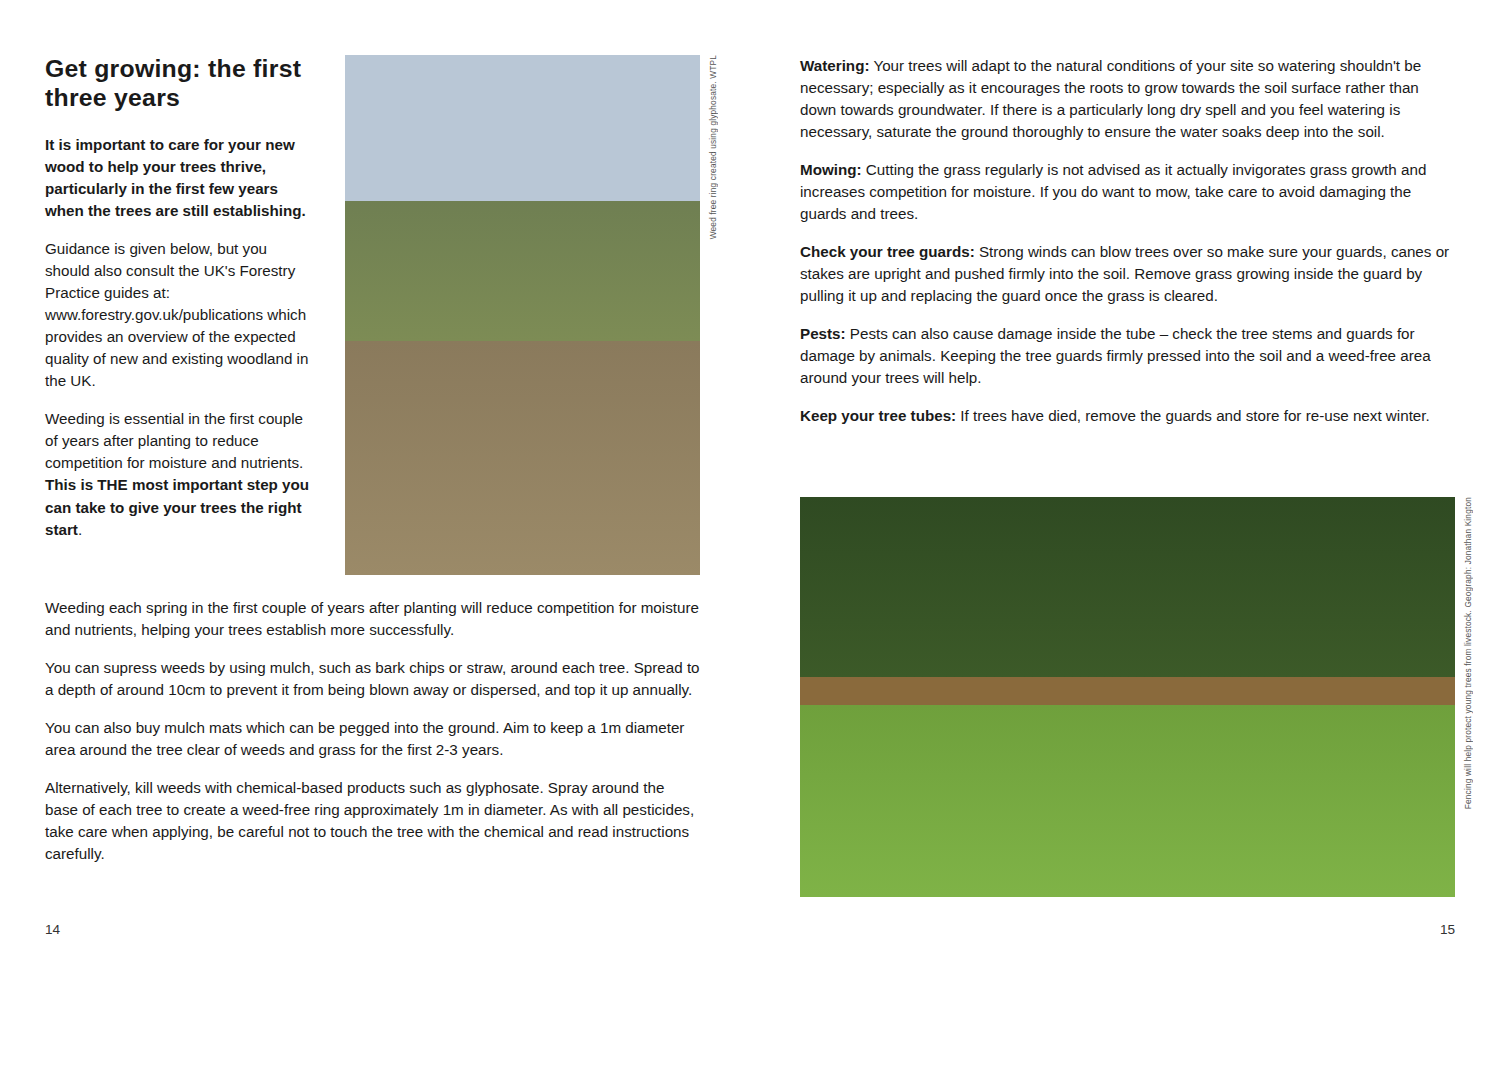Weed free ring created using glyphosate. WTPL
Get growing: the first three years
It is important to care for your new wood to help your trees thrive, particularly in the first few years when the trees are still establishing.
Guidance is given below, but you should also consult the UK's Forestry Practice guides at: www.forestry.gov.uk/publications which provides an overview of the expected quality of new and existing woodland in the UK.
Weeding is essential in the first couple of years after planting to reduce competition for moisture and nutrients. This is THE most important step you can take to give your trees the right start.
Weeding each spring in the first couple of years after planting will reduce competition for moisture and nutrients, helping your trees establish more successfully.
You can supress weeds by using mulch, such as bark chips or straw, around each tree. Spread to a depth of around 10cm to prevent it from being blown away or dispersed, and top it up annually.
You can also buy mulch mats which can be pegged into the ground. Aim to keep a 1m diameter area around the tree clear of weeds and grass for the first 2-3 years.
Alternatively, kill weeds with chemical-based products such as glyphosate. Spray around the base of each tree to create a weed-free ring approximately 1m in diameter. As with all pesticides, take care when applying, be careful not to touch the tree with the chemical and read instructions carefully.
14
Watering: Your trees will adapt to the natural conditions of your site so watering shouldn't be necessary; especially as it encourages the roots to grow towards the soil surface rather than down towards groundwater. If there is a particularly long dry spell and you feel watering is necessary, saturate the ground thoroughly to ensure the water soaks deep into the soil.
Mowing: Cutting the grass regularly is not advised as it actually invigorates grass growth and increases competition for moisture. If you do want to mow, take care to avoid damaging the guards and trees.
Check your tree guards: Strong winds can blow trees over so make sure your guards, canes or stakes are upright and pushed firmly into the soil. Remove grass growing inside the guard by pulling it up and replacing the guard once the grass is cleared.
Pests: Pests can also cause damage inside the tube – check the tree stems and guards for damage by animals. Keeping the tree guards firmly pressed into the soil and a weed-free area around your trees will help.
Keep your tree tubes: If trees have died, remove the guards and store for re-use next winter.
Fencing will help protect young trees from livestock. Geograph: Jonathan Kington
15